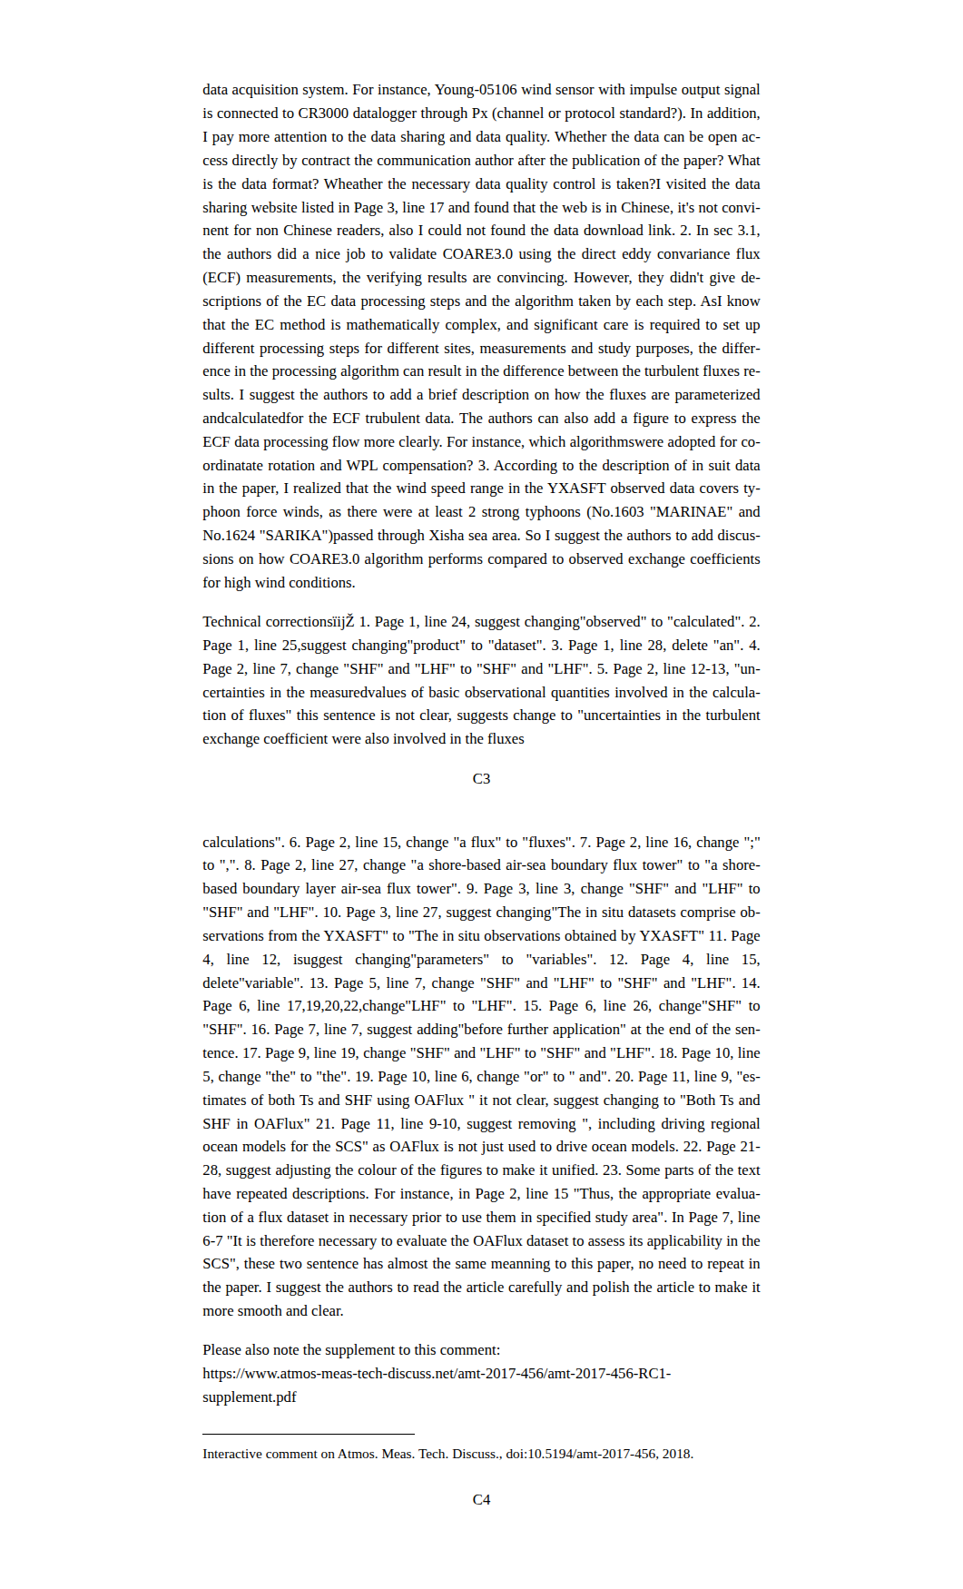data acquisition system. For instance, Young-05106 wind sensor with impulse output signal is connected to CR3000 datalogger through Px (channel or protocol standard?). In addition, I pay more attention to the data sharing and data quality. Whether the data can be open access directly by contract the communication author after the publication of the paper? What is the data format? Wheather the necessary data quality control is taken?I visited the data sharing website listed in Page 3, line 17 and found that the web is in Chinese, it's not convinent for non Chinese readers, also I could not found the data download link. 2. In sec 3.1, the authors did a nice job to validate COARE3.0 using the direct eddy convariance flux (ECF) measurements, the verifying results are convincing. However, they didn't give descriptions of the EC data processing steps and the algorithm taken by each step. AsI know that the EC method is mathematically complex, and significant care is required to set up different processing steps for different sites, measurements and study purposes, the difference in the processing algorithm can result in the difference between the turbulent fluxes results. I suggest the authors to add a brief description on how the fluxes are parameterized andcalculatedfor the ECF trubulent data. The authors can also add a figure to express the ECF data processing flow more clearly. For instance, which algorithmswere adopted for coordinatate rotation and WPL compensation? 3. According to the description of in suit data in the paper, I realized that the wind speed range in the YXASFT observed data covers typhoon force winds, as there were at least 2 strong typhoons (No.1603 "MARINAE" and No.1624 "SARIKA")passed through Xisha sea area. So I suggest the authors to add discussions on how COARE3.0 algorithm performs compared to observed exchange coefficients for high wind conditions.
Technical correctionsïijŽ 1. Page 1, line 24, suggest changing"observed" to "calculated". 2. Page 1, line 25,suggest changing"product" to "dataset". 3. Page 1, line 28, delete "an". 4. Page 2, line 7, change "SHF" and "LHF" to "SHF" and "LHF". 5. Page 2, line 12-13, "uncertainties in the measuredvalues of basic observational quantities involved in the calculation of fluxes" this sentence is not clear, suggests change to "uncertainties in the turbulent exchange coefficient were also involved in the fluxes
C3
calculations". 6. Page 2, line 15, change "a flux" to "fluxes". 7. Page 2, line 16, change ";" to ",". 8. Page 2, line 27, change "a shore-based air-sea boundary flux tower" to "a shore-based boundary layer air-sea flux tower". 9. Page 3, line 3, change "SHF" and "LHF" to "SHF" and "LHF". 10. Page 3, line 27, suggest changing"The in situ datasets comprise observations from the YXASFT" to "The in situ observations obtained by YXASFT" 11. Page 4, line 12, isuggest changing"parameters" to "variables". 12. Page 4, line 15, delete"variable". 13. Page 5, line 7, change "SHF" and "LHF" to "SHF" and "LHF". 14. Page 6, line 17,19,20,22,change"LHF" to "LHF". 15. Page 6, line 26, change"SHF" to "SHF". 16. Page 7, line 7, suggest adding"before further application" at the end of the sentence. 17. Page 9, line 19, change "SHF" and "LHF" to "SHF" and "LHF". 18. Page 10, line 5, change "the" to "the". 19. Page 10, line 6, change "or" to " and". 20. Page 11, line 9, "estimates of both Ts and SHF using OAFlux " it not clear, suggest changing to "Both Ts and SHF in OAFlux" 21. Page 11, line 9-10, suggest removing ", including driving regional ocean models for the SCS" as OAFlux is not just used to drive ocean models. 22. Page 21-28, suggest adjusting the colour of the figures to make it unified. 23. Some parts of the text have repeated descriptions. For instance, in Page 2, line 15 "Thus, the appropriate evaluation of a flux dataset in necessary prior to use them in specified study area". In Page 7, line 6-7 "It is therefore necessary to evaluate the OAFlux dataset to assess its applicability in the SCS", these two sentence has almost the same meanning to this paper, no need to repeat in the paper. I suggest the authors to read the article carefully and polish the article to make it more smooth and clear.
Please also note the supplement to this comment:
https://www.atmos-meas-tech-discuss.net/amt-2017-456/amt-2017-456-RC1-supplement.pdf
Interactive comment on Atmos. Meas. Tech. Discuss., doi:10.5194/amt-2017-456, 2018.
C4